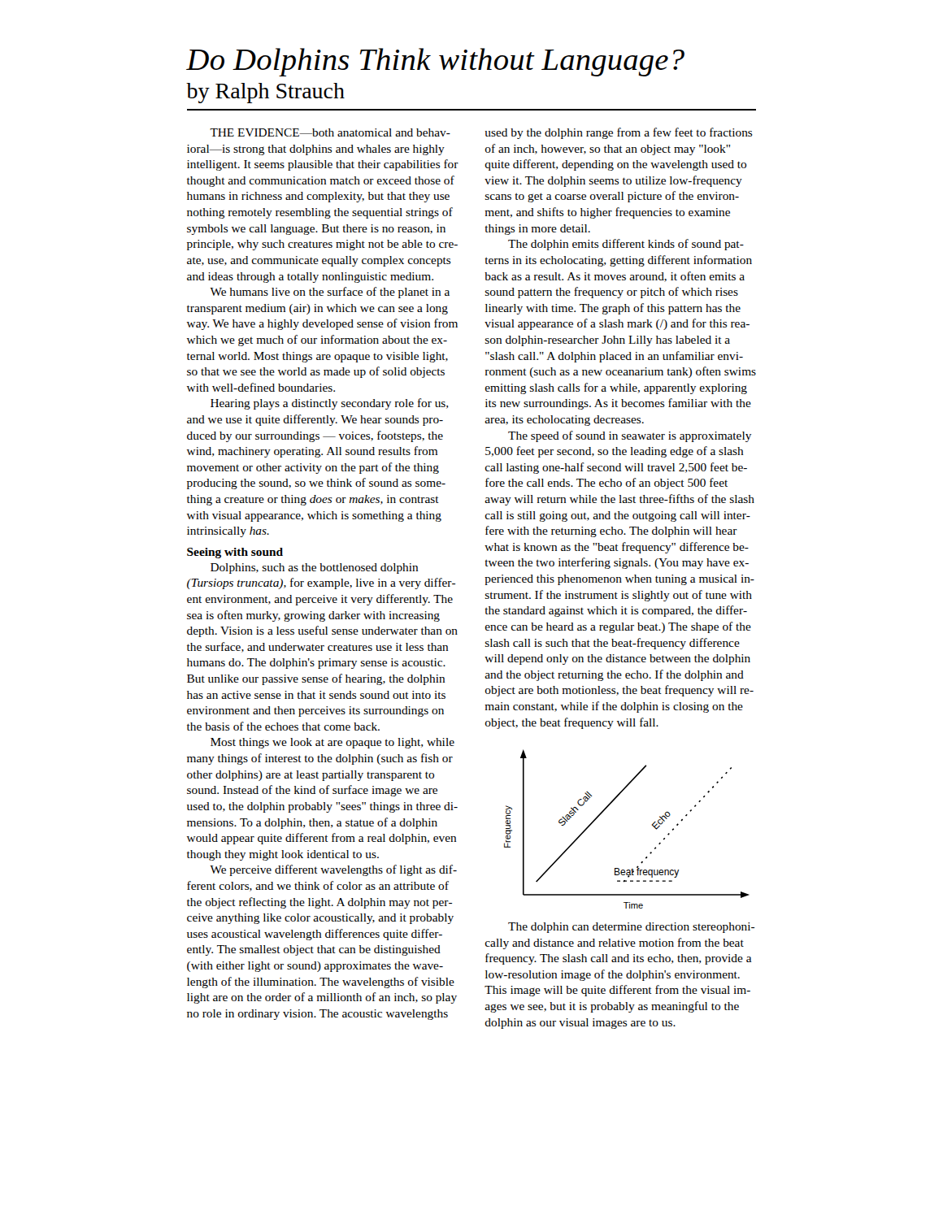Do Dolphins Think without Language?
by Ralph Strauch
THE EVIDENCE—both anatomical and behavioral—is strong that dolphins and whales are highly intelligent. It seems plausible that their capabilities for thought and communication match or exceed those of humans in richness and complexity, but that they use nothing remotely resembling the sequential strings of symbols we call language. But there is no reason, in principle, why such creatures might not be able to create, use, and communicate equally complex concepts and ideas through a totally nonlinguistic medium.
We humans live on the surface of the planet in a transparent medium (air) in which we can see a long way. We have a highly developed sense of vision from which we get much of our information about the external world. Most things are opaque to visible light, so that we see the world as made up of solid objects with well-defined boundaries.
Hearing plays a distinctly secondary role for us, and we use it quite differently. We hear sounds produced by our surroundings — voices, footsteps, the wind, machinery operating. All sound results from movement or other activity on the part of the thing producing the sound, so we think of sound as something a creature or thing does or makes, in contrast with visual appearance, which is something a thing intrinsically has.
Seeing with sound
Dolphins, such as the bottlenosed dolphin (Tursiops truncata), for example, live in a very different environment, and perceive it very differently. The sea is often murky, growing darker with increasing depth. Vision is a less useful sense underwater than on the surface, and underwater creatures use it less than humans do. The dolphin's primary sense is acoustic. But unlike our passive sense of hearing, the dolphin has an active sense in that it sends sound out into its environment and then perceives its surroundings on the basis of the echoes that come back.
Most things we look at are opaque to light, while many things of interest to the dolphin (such as fish or other dolphins) are at least partially transparent to sound. Instead of the kind of surface image we are used to, the dolphin probably "sees" things in three dimensions. To a dolphin, then, a statue of a dolphin would appear quite different from a real dolphin, even though they might look identical to us.
We perceive different wavelengths of light as different colors, and we think of color as an attribute of the object reflecting the light. A dolphin may not perceive anything like color acoustically, and it probably uses acoustical wavelength differences quite differently. The smallest object that can be distinguished (with either light or sound) approximates the wavelength of the illumination. The wavelengths of visible light are on the order of a millionth of an inch, so play no role in ordinary vision. The acoustic wavelengths used by the dolphin range from a few feet to fractions of an inch, however, so that an object may "look" quite different, depending on the wavelength used to view it. The dolphin seems to utilize low-frequency scans to get a coarse overall picture of the environment, and shifts to higher frequencies to examine things in more detail.
The dolphin emits different kinds of sound patterns in its echolocating, getting different information back as a result. As it moves around, it often emits a sound pattern the frequency or pitch of which rises linearly with time. The graph of this pattern has the visual appearance of a slash mark (/) and for this reason dolphin-researcher John Lilly has labeled it a "slash call." A dolphin placed in an unfamiliar environment (such as a new oceanarium tank) often swims emitting slash calls for a while, apparently exploring its new surroundings. As it becomes familiar with the area, its echolocating decreases.
The speed of sound in seawater is approximately 5,000 feet per second, so the leading edge of a slash call lasting one-half second will travel 2,500 feet before the call ends. The echo of an object 500 feet away will return while the last three-fifths of the slash call is still going out, and the outgoing call will interfere with the returning echo. The dolphin will hear what is known as the "beat frequency" difference between the two interfering signals. (You may have experienced this phenomenon when tuning a musical instrument. If the instrument is slightly out of tune with the standard against which it is compared, the difference can be heard as a regular beat.) The shape of the slash call is such that the beat-frequency difference will depend only on the distance between the dolphin and the object returning the echo. If the dolphin and object are both motionless, the beat frequency will remain constant, while if the dolphin is closing on the object, the beat frequency will fall.
Slash Call Echo Beat frequency Frequency Time
The dolphin can determine direction stereophonically and distance and relative motion from the beat frequency. The slash call and its echo, then, provide a low-resolution image of the dolphin's environment. This image will be quite different from the visual images we see, but it is probably as meaningful to the dolphin as our visual images are to us.